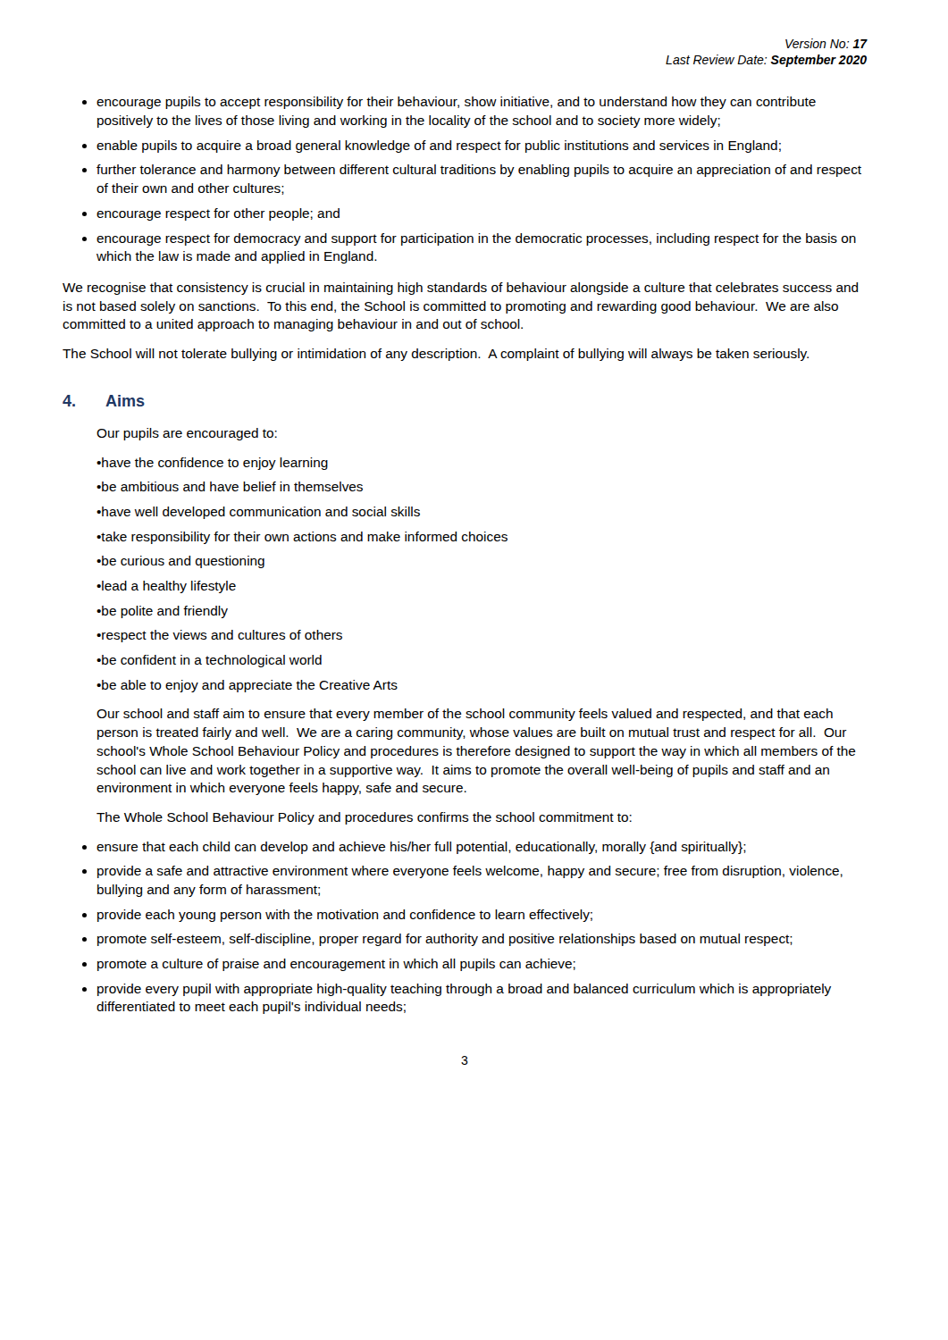Version No: 17
Last Review Date: September 2020
encourage pupils to accept responsibility for their behaviour, show initiative, and to understand how they can contribute positively to the lives of those living and working in the locality of the school and to society more widely;
enable pupils to acquire a broad general knowledge of and respect for public institutions and services in England;
further tolerance and harmony between different cultural traditions by enabling pupils to acquire an appreciation of and respect of their own and other cultures;
encourage respect for other people; and
encourage respect for democracy and support for participation in the democratic processes, including respect for the basis on which the law is made and applied in England.
We recognise that consistency is crucial in maintaining high standards of behaviour alongside a culture that celebrates success and is not based solely on sanctions. To this end, the School is committed to promoting and rewarding good behaviour. We are also committed to a united approach to managing behaviour in and out of school.
The School will not tolerate bullying or intimidation of any description. A complaint of bullying will always be taken seriously.
4. Aims
Our pupils are encouraged to:
•have the confidence to enjoy learning
•be ambitious and have belief in themselves
•have well developed communication and social skills
•take responsibility for their own actions and make informed choices
•be curious and questioning
•lead a healthy lifestyle
•be polite and friendly
•respect the views and cultures of others
•be confident in a technological world
•be able to enjoy and appreciate the Creative Arts
Our school and staff aim to ensure that every member of the school community feels valued and respected, and that each person is treated fairly and well. We are a caring community, whose values are built on mutual trust and respect for all. Our school's Whole School Behaviour Policy and procedures is therefore designed to support the way in which all members of the school can live and work together in a supportive way. It aims to promote the overall well-being of pupils and staff and an environment in which everyone feels happy, safe and secure.
The Whole School Behaviour Policy and procedures confirms the school commitment to:
ensure that each child can develop and achieve his/her full potential, educationally, morally {and spiritually};
provide a safe and attractive environment where everyone feels welcome, happy and secure; free from disruption, violence, bullying and any form of harassment;
provide each young person with the motivation and confidence to learn effectively;
promote self-esteem, self-discipline, proper regard for authority and positive relationships based on mutual respect;
promote a culture of praise and encouragement in which all pupils can achieve;
provide every pupil with appropriate high-quality teaching through a broad and balanced curriculum which is appropriately differentiated to meet each pupil's individual needs;
3